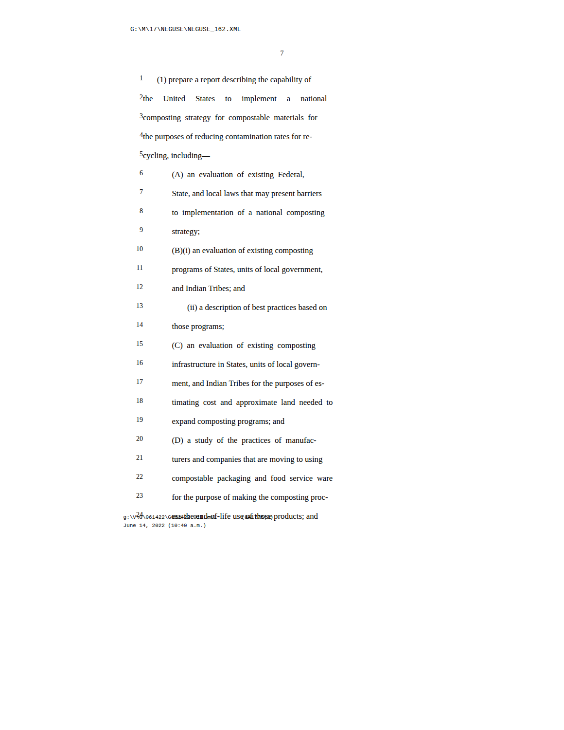G:\M\17\NEGUSE\NEGUSE_162.XML
7
| 1 | (1) prepare a report describing the capability of |
| 2 | the United States to implement a national |
| 3 | composting strategy for compostable materials for |
| 4 | the purposes of reducing contamination rates for re- |
| 5 | cycling, including— |
| 6 | (A) an evaluation of existing Federal, |
| 7 | State, and local laws that may present barriers |
| 8 | to implementation of a national composting |
| 9 | strategy; |
| 10 | (B)(i) an evaluation of existing composting |
| 11 | programs of States, units of local government, |
| 12 | and Indian Tribes; and |
| 13 | (ii) a description of best practices based on |
| 14 | those programs; |
| 15 | (C) an evaluation of existing composting |
| 16 | infrastructure in States, units of local govern- |
| 17 | ment, and Indian Tribes for the purposes of es- |
| 18 | timating cost and approximate land needed to |
| 19 | expand composting programs; and |
| 20 | (D) a study of the practices of manufac- |
| 21 | turers and companies that are moving to using |
| 22 | compostable packaging and food service ware |
| 23 | for the purpose of making the composting proc- |
| 24 | ess the end-of-life use of those products; and |
g:\V\G\061422\G061422.011.xml(841775|3)
June 14, 2022 (10:40 a.m.)